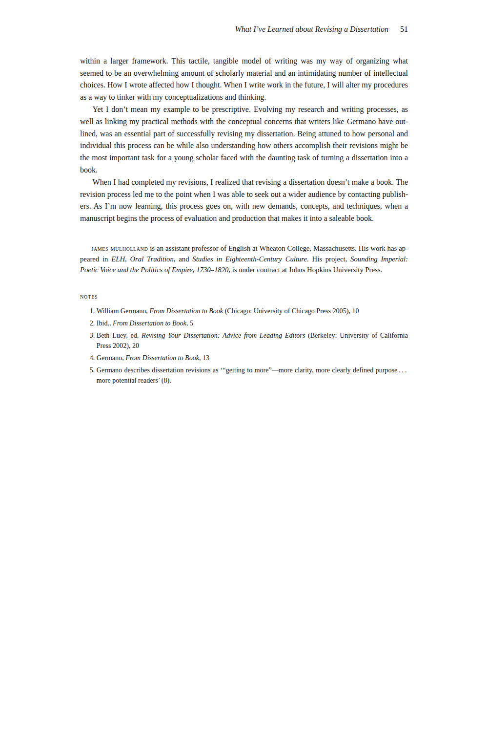What I’ve Learned about Revising a Dissertation 51
within a larger framework. This tactile, tangible model of writing was my way of organizing what seemed to be an overwhelming amount of scholarly material and an intimidating number of intellectual choices. How I wrote affected how I thought. When I write work in the future, I will alter my procedures as a way to tinker with my conceptualizations and thinking.
Yet I don’t mean my example to be prescriptive. Evolving my research and writing processes, as well as linking my practical methods with the conceptual concerns that writers like Germano have outlined, was an essential part of successfully revising my dissertation. Being attuned to how personal and individual this process can be while also understanding how others accomplish their revisions might be the most important task for a young scholar faced with the daunting task of turning a dissertation into a book.
When I had completed my revisions, I realized that revising a dissertation doesn’t make a book. The revision process led me to the point when I was able to seek out a wider audience by contacting publishers. As I’m now learning, this process goes on, with new demands, concepts, and techniques, when a manuscript begins the process of evaluation and production that makes it into a saleable book.
james mulholland is an assistant professor of English at Wheaton College, Massachusetts. His work has appeared in ELH, Oral Tradition, and Studies in Eighteenth-Century Culture. His project, Sounding Imperial: Poetic Voice and the Politics of Empire, 1730–1820, is under contract at Johns Hopkins University Press.
notes
William Germano, From Dissertation to Book (Chicago: University of Chicago Press 2005), 10
Ibid., From Dissertation to Book, 5
Beth Luey, ed. Revising Your Dissertation: Advice from Leading Editors (Berkeley: University of California Press 2002), 20
Germano, From Dissertation to Book, 13
Germano describes dissertation revisions as ‘“getting to more”—more clarity, more clearly defined purpose . . . more potential readers’ (8).